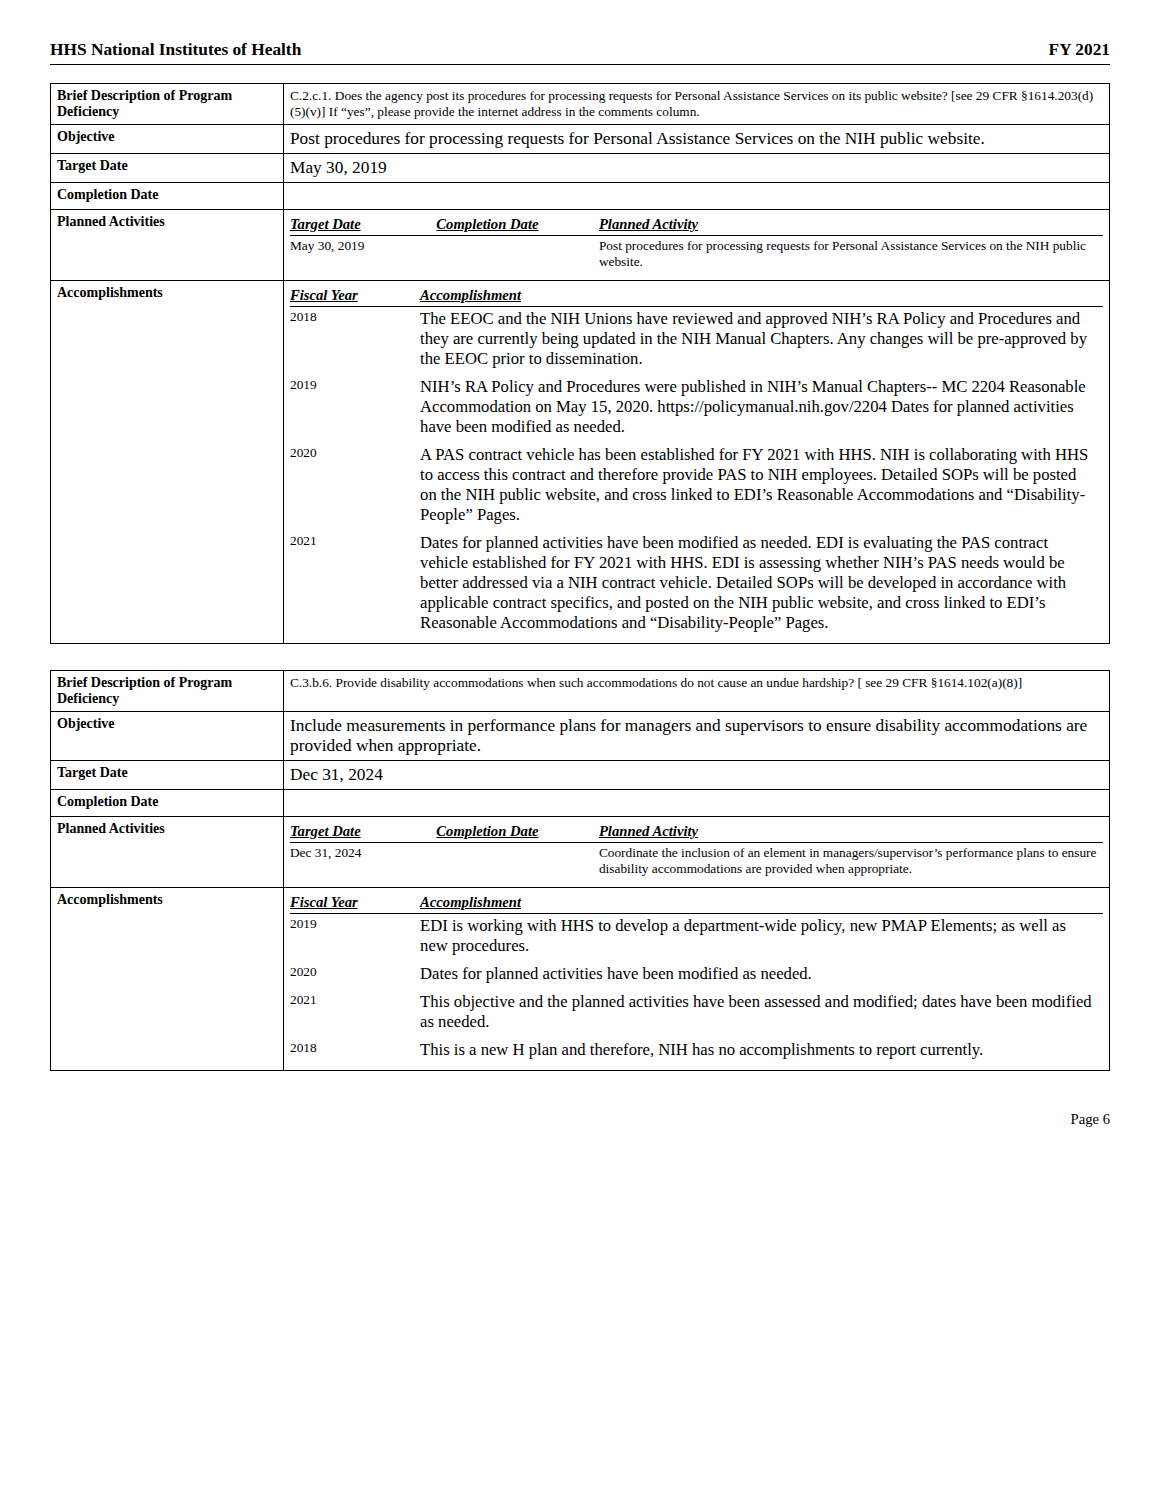HHS National Institutes of Health FY 2021
| Brief Description of Program Deficiency | C.2.c.1. Does the agency post its procedures for processing requests for Personal Assistance Services on its public website? [see 29 CFR §1614.203(d)(5)(v)] If “yes”, please provide the internet address in the comments column. |
| Objective | Post procedures for processing requests for Personal Assistance Services on the NIH public website. |
| Target Date | May 30, 2019 |
| Completion Date | |
| Planned Activities | / Target Date / Completion Date / Planned Activity / / --- / --- / --- / / May 30, 2019 / / Post procedures for processing requests for Personal Assistance Services on the NIH public website. / |
| Accomplishments | / Fiscal Year / Accomplishment / / --- / --- / / 2018 / The EEOC and the NIH Unions have reviewed and approved NIH’s RA Policy and Procedures and they are currently being updated in the NIH Manual Chapters. Any changes will be pre-approved by the EEOC prior to dissemination. / / 2019 / NIH’s RA Policy and Procedures were published in NIH’s Manual Chapters-- MC 2204 Reasonable Accommodation on May 15, 2020. https://policymanual.nih.gov/2204 Dates for planned activities have been modified as needed. / / 2020 / A PAS contract vehicle has been established for FY 2021 with HHS. NIH is collaborating with HHS to access this contract and therefore provide PAS to NIH employees. Detailed SOPs will be posted on the NIH public website, and cross linked to EDI’s Reasonable Accommodations and “Disability-People” Pages. / / 2021 / Dates for planned activities have been modified as needed. EDI is evaluating the PAS contract vehicle established for FY 2021 with HHS. EDI is assessing whether NIH’s PAS needs would be better addressed via a NIH contract vehicle. Detailed SOPs will be developed in accordance with applicable contract specifics, and posted on the NIH public website, and cross linked to EDI’s Reasonable Accommodations and “Disability-People” Pages. / |
| Brief Description of Program Deficiency | C.3.b.6. Provide disability accommodations when such accommodations do not cause an undue hardship? [ see 29 CFR §1614.102(a)(8)] |
| Objective | Include measurements in performance plans for managers and supervisors to ensure disability accommodations are provided when appropriate. |
| Target Date | Dec 31, 2024 |
| Completion Date | |
| Planned Activities | / Target Date / Completion Date / Planned Activity / / --- / --- / --- / / Dec 31, 2024 / / Coordinate the inclusion of an element in managers/supervisor’s performance plans to ensure disability accommodations are provided when appropriate. / |
| Accomplishments | / Fiscal Year / Accomplishment / / --- / --- / / 2019 / EDI is working with HHS to develop a department-wide policy, new PMAP Elements; as well as new procedures. / / 2020 / Dates for planned activities have been modified as needed. / / 2021 / This objective and the planned activities have been assessed and modified; dates have been modified as needed. / / 2018 / This is a new H plan and therefore, NIH has no accomplishments to report currently. / |
Page 6